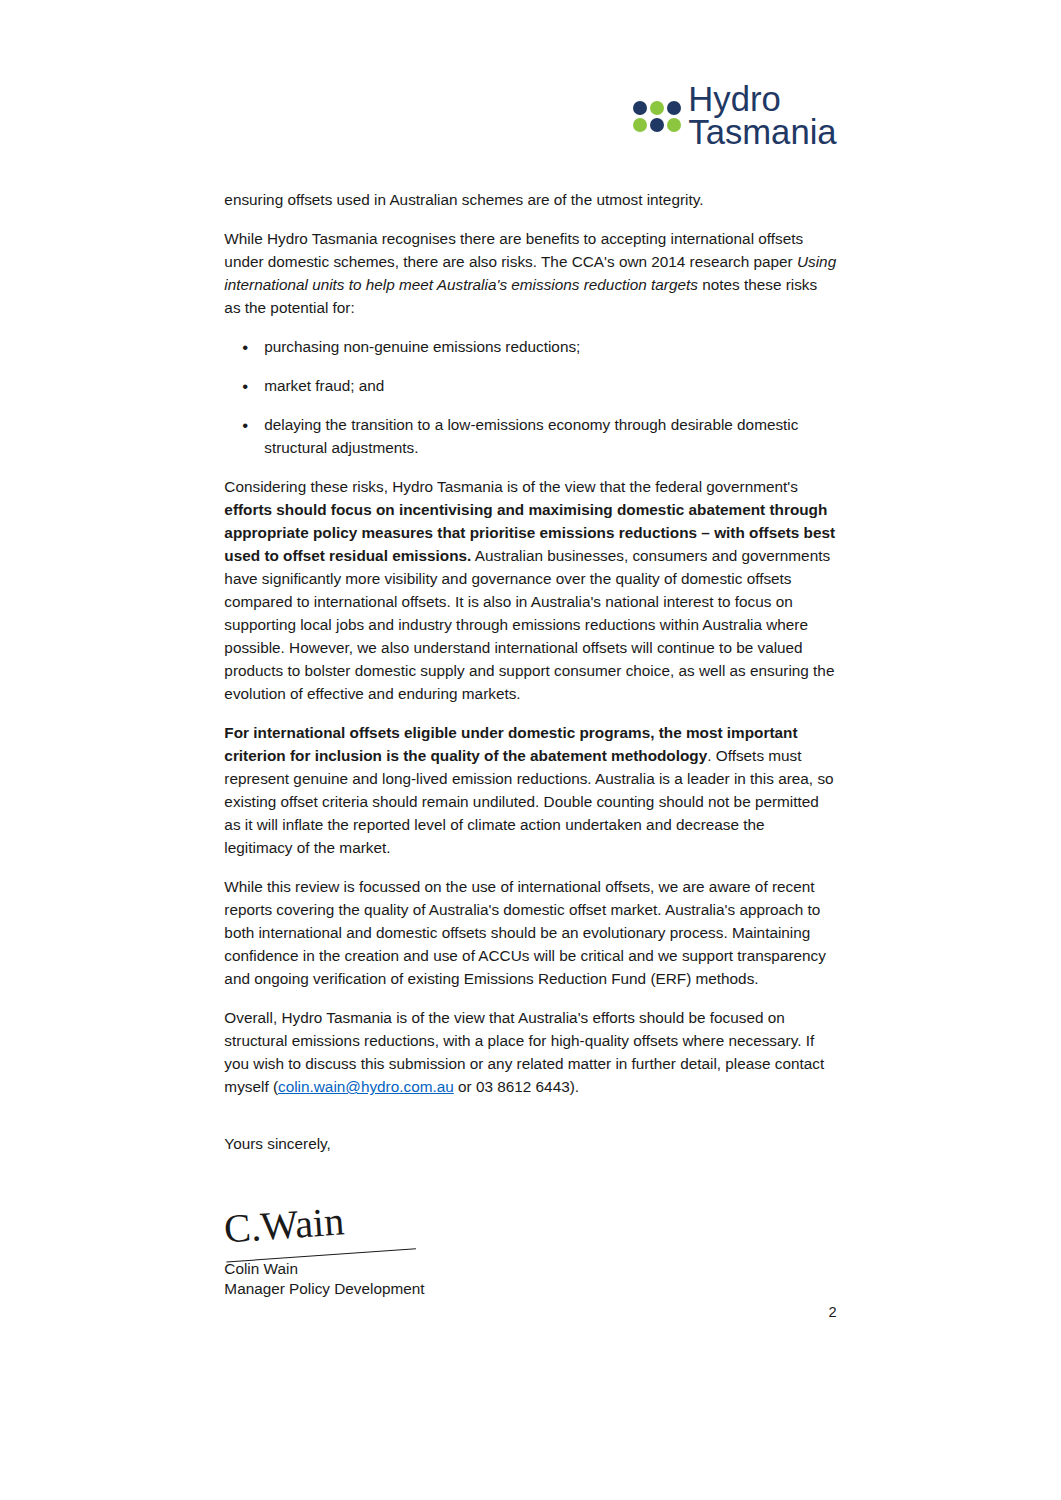Hydro
Tasmania
ensuring offsets used in Australian schemes are of the utmost integrity.
While Hydro Tasmania recognises there are benefits to accepting international offsets under domestic schemes, there are also risks. The CCA's own 2014 research paper Using international units to help meet Australia's emissions reduction targets notes these risks as the potential for:
purchasing non-genuine emissions reductions;
market fraud; and
delaying the transition to a low-emissions economy through desirable domestic structural adjustments.
Considering these risks, Hydro Tasmania is of the view that the federal government's efforts should focus on incentivising and maximising domestic abatement through appropriate policy measures that prioritise emissions reductions – with offsets best used to offset residual emissions. Australian businesses, consumers and governments have significantly more visibility and governance over the quality of domestic offsets compared to international offsets. It is also in Australia's national interest to focus on supporting local jobs and industry through emissions reductions within Australia where possible. However, we also understand international offsets will continue to be valued products to bolster domestic supply and support consumer choice, as well as ensuring the evolution of effective and enduring markets.
For international offsets eligible under domestic programs, the most important criterion for inclusion is the quality of the abatement methodology. Offsets must represent genuine and long-lived emission reductions. Australia is a leader in this area, so existing offset criteria should remain undiluted. Double counting should not be permitted as it will inflate the reported level of climate action undertaken and decrease the legitimacy of the market.
While this review is focussed on the use of international offsets, we are aware of recent reports covering the quality of Australia's domestic offset market. Australia's approach to both international and domestic offsets should be an evolutionary process. Maintaining confidence in the creation and use of ACCUs will be critical and we support transparency and ongoing verification of existing Emissions Reduction Fund (ERF) methods.
Overall, Hydro Tasmania is of the view that Australia's efforts should be focused on structural emissions reductions, with a place for high-quality offsets where necessary. If you wish to discuss this submission or any related matter in further detail, please contact myself (colin.wain@hydro.com.au or 03 8612 6443).
Yours sincerely,
C.Wain
Colin Wain
Manager Policy Development
2